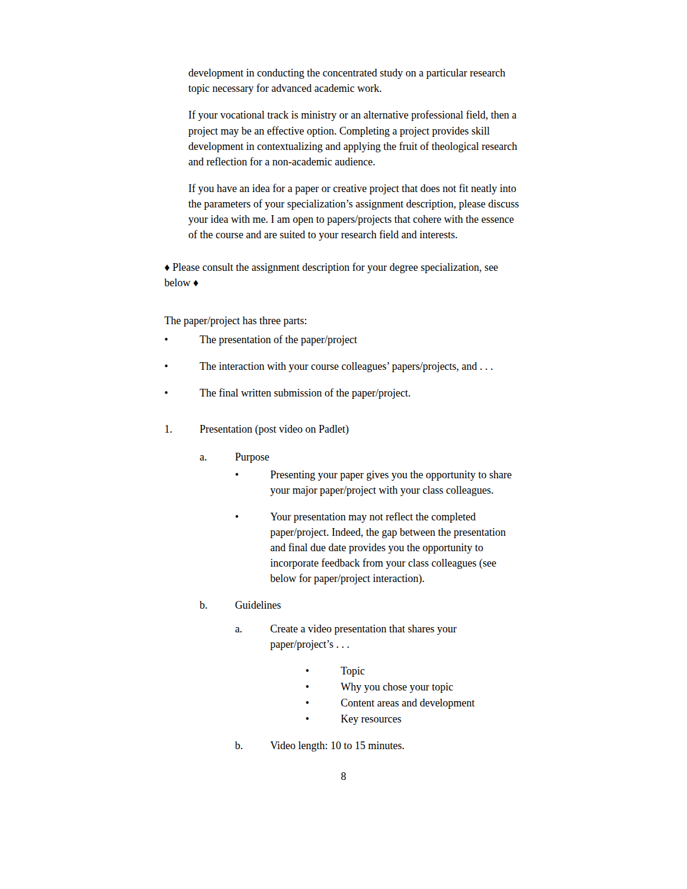development in conducting the concentrated study on a particular research topic necessary for advanced academic work.
If your vocational track is ministry or an alternative professional field, then a project may be an effective option. Completing a project provides skill development in contextualizing and applying the fruit of theological research and reflection for a non-academic audience.
If you have an idea for a paper or creative project that does not fit neatly into the parameters of your specialization’s assignment description, please discuss your idea with me. I am open to papers/projects that cohere with the essence of the course and are suited to your research field and interests.
♦ Please consult the assignment description for your degree specialization, see below ♦
The paper/project has three parts:
•
The presentation of the paper/project
•
The interaction with your course colleagues’ papers/projects, and . . .
•
The final written submission of the paper/project.
1.
Presentation (post video on Padlet)
a.
Purpose
•
Presenting your paper gives you the opportunity to share your major paper/project with your class colleagues.
•
Your presentation may not reflect the completed paper/project. Indeed, the gap between the presentation and final due date provides you the opportunity to incorporate feedback from your class colleagues (see below for paper/project interaction).
b.
Guidelines
a.
Create a video presentation that shares your paper/project’s . . .
•
Topic
•
Why you chose your topic
•
Content areas and development
•
Key resources
b.
Video length: 10 to 15 minutes.
8